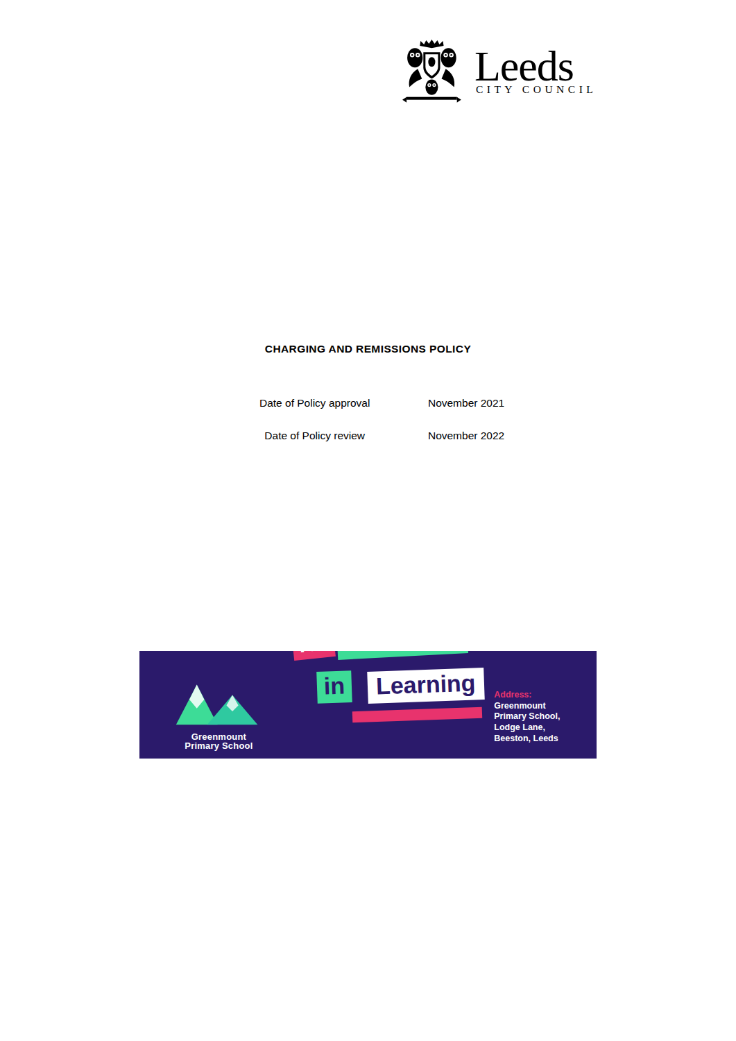Leeds CITY COUNCIL
CHARGING AND REMISSIONS POLICY
Date of Policy approval
November 2021
Date of Policy review
November 2022
An Adventure in Learning
Greenmount
Primary School
Address:
Greenmount
Primary School,
Lodge Lane,
Beeston, Leeds